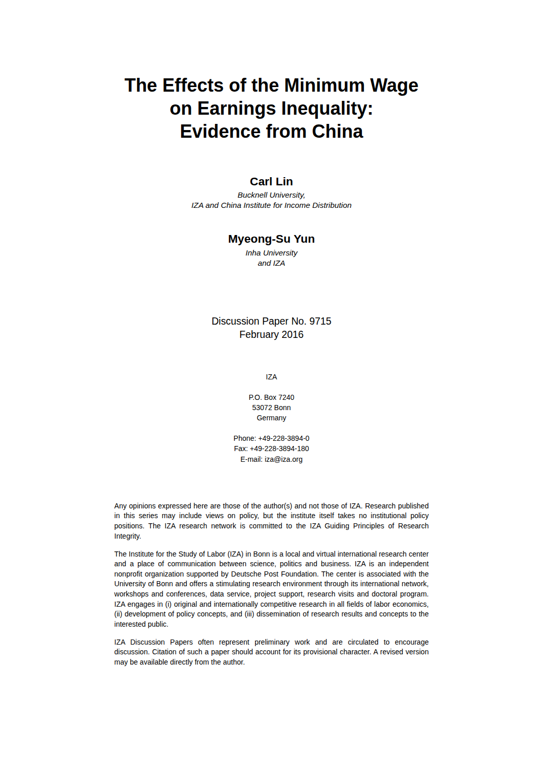The Effects of the Minimum Wage
on Earnings Inequality:
Evidence from China
Carl Lin
Bucknell University,
IZA and China Institute for Income Distribution
Myeong-Su Yun
Inha University
and IZA
Discussion Paper No. 9715
February 2016
IZA
P.O. Box 7240
53072 Bonn
Germany
Phone: +49-228-3894-0
Fax: +49-228-3894-180
E-mail: iza@iza.org
Any opinions expressed here are those of the author(s) and not those of IZA. Research published in this series may include views on policy, but the institute itself takes no institutional policy positions. The IZA research network is committed to the IZA Guiding Principles of Research Integrity.
The Institute for the Study of Labor (IZA) in Bonn is a local and virtual international research center and a place of communication between science, politics and business. IZA is an independent nonprofit organization supported by Deutsche Post Foundation. The center is associated with the University of Bonn and offers a stimulating research environment through its international network, workshops and conferences, data service, project support, research visits and doctoral program. IZA engages in (i) original and internationally competitive research in all fields of labor economics, (ii) development of policy concepts, and (iii) dissemination of research results and concepts to the interested public.
IZA Discussion Papers often represent preliminary work and are circulated to encourage discussion. Citation of such a paper should account for its provisional character. A revised version may be available directly from the author.